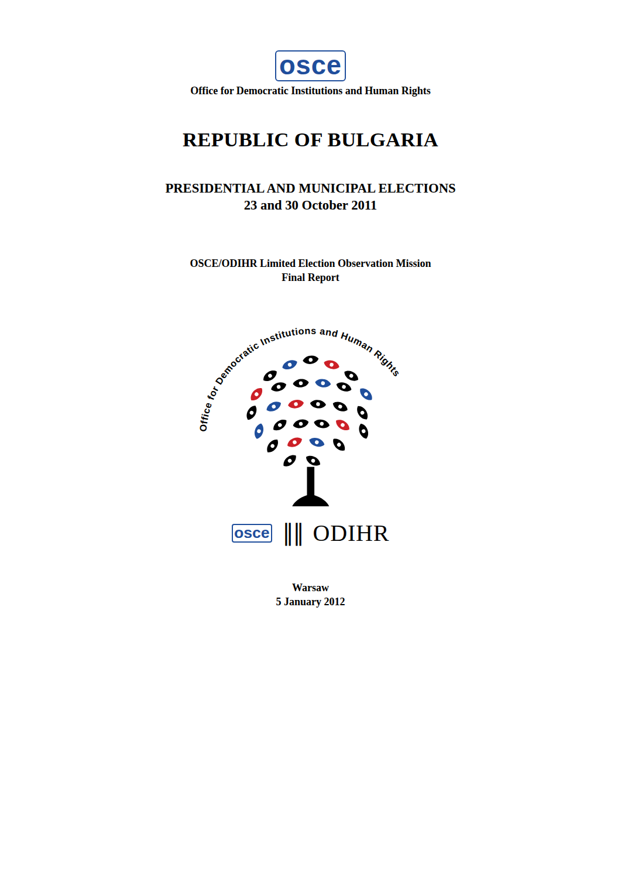osce
Office for Democratic Institutions and Human Rights
REPUBLIC OF BULGARIA
PRESIDENTIAL AND MUNICIPAL ELECTIONS
23 and 30 October 2011
OSCE/ODIHR Limited Election Observation Mission
Final Report
Office for Democratic Institutions and Human Rights
osce ∥∥ ODIHR
Warsaw
5 January 2012